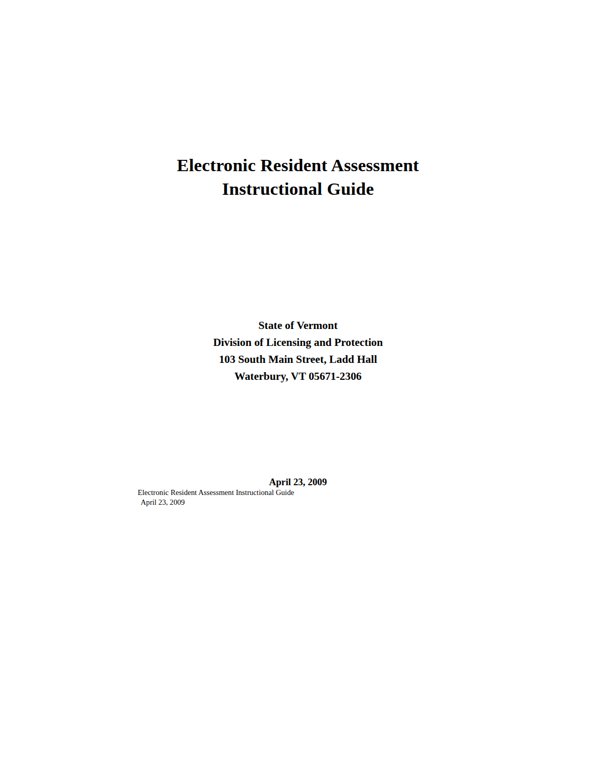Electronic Resident Assessment
Instructional Guide
State of Vermont
Division of Licensing and Protection
103 South Main Street, Ladd Hall
Waterbury, VT 05671-2306
April 23, 2009
Electronic Resident Assessment Instructional Guide
April 23, 2009